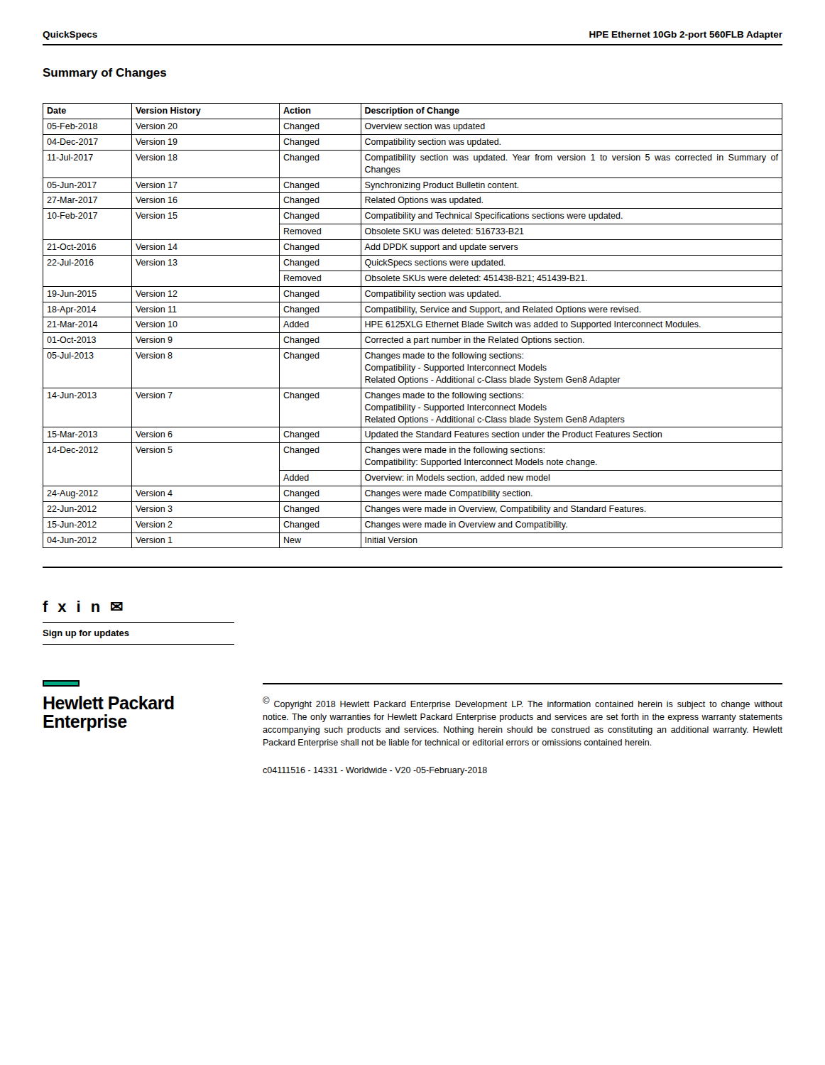QuickSpecs
HPE Ethernet 10Gb 2-port 560FLB Adapter
Summary of Changes
| Date | Version History | Action | Description of Change |
| --- | --- | --- | --- |
| 05-Feb-2018 | Version 20 | Changed | Overview section was updated |
| 04-Dec-2017 | Version 19 | Changed | Compatibility section was updated. |
| 11-Jul-2017 | Version 18 | Changed | Compatibility section was updated. Year from version 1 to version 5 was corrected in Summary of Changes |
| 05-Jun-2017 | Version 17 | Changed | Synchronizing Product Bulletin content. |
| 27-Mar-2017 | Version 16 | Changed | Related Options was updated. |
| 10-Feb-2017 | Version 15 | Changed | Compatibility and Technical Specifications sections were updated. |
| Removed | Obsolete SKU was deleted: 516733-B21 |
| 21-Oct-2016 | Version 14 | Changed | Add DPDK support and update servers |
| 22-Jul-2016 | Version 13 | Changed | QuickSpecs sections were updated. |
| Removed | Obsolete SKUs were deleted: 451438-B21; 451439-B21. |
| 19-Jun-2015 | Version 12 | Changed | Compatibility section was updated. |
| 18-Apr-2014 | Version 11 | Changed | Compatibility, Service and Support, and Related Options were revised. |
| 21-Mar-2014 | Version 10 | Added | HPE 6125XLG Ethernet Blade Switch was added to Supported Interconnect Modules. |
| 01-Oct-2013 | Version 9 | Changed | Corrected a part number in the Related Options section. |
| 05-Jul-2013 | Version 8 | Changed | Changes made to the following sections: Compatibility - Supported Interconnect Models Related Options - Additional c-Class blade System Gen8 Adapter |
| 14-Jun-2013 | Version 7 | Changed | Changes made to the following sections: Compatibility - Supported Interconnect Models Related Options - Additional c-Class blade System Gen8 Adapters |
| 15-Mar-2013 | Version 6 | Changed | Updated the Standard Features section under the Product Features Section |
| 14-Dec-2012 | Version 5 | Changed | Changes were made in the following sections: Compatibility: Supported Interconnect Models note change. |
| Added | Overview: in Models section, added new model |
| 24-Aug-2012 | Version 4 | Changed | Changes were made Compatibility section. |
| 22-Jun-2012 | Version 3 | Changed | Changes were made in Overview, Compatibility and Standard Features. |
| 15-Jun-2012 | Version 2 | Changed | Changes were made in Overview and Compatibility. |
| 04-Jun-2012 | Version 1 | New | Initial Version |
fxin✉
Sign up for updates
Hewlett Packard
Enterprise
© Copyright 2018 Hewlett Packard Enterprise Development LP. The information contained herein is subject to change without notice. The only warranties for Hewlett Packard Enterprise products and services are set forth in the express warranty statements accompanying such products and services. Nothing herein should be construed as constituting an additional warranty. Hewlett Packard Enterprise shall not be liable for technical or editorial errors or omissions contained herein.
c04111516 - 14331 - Worldwide - V20 -05-February-2018